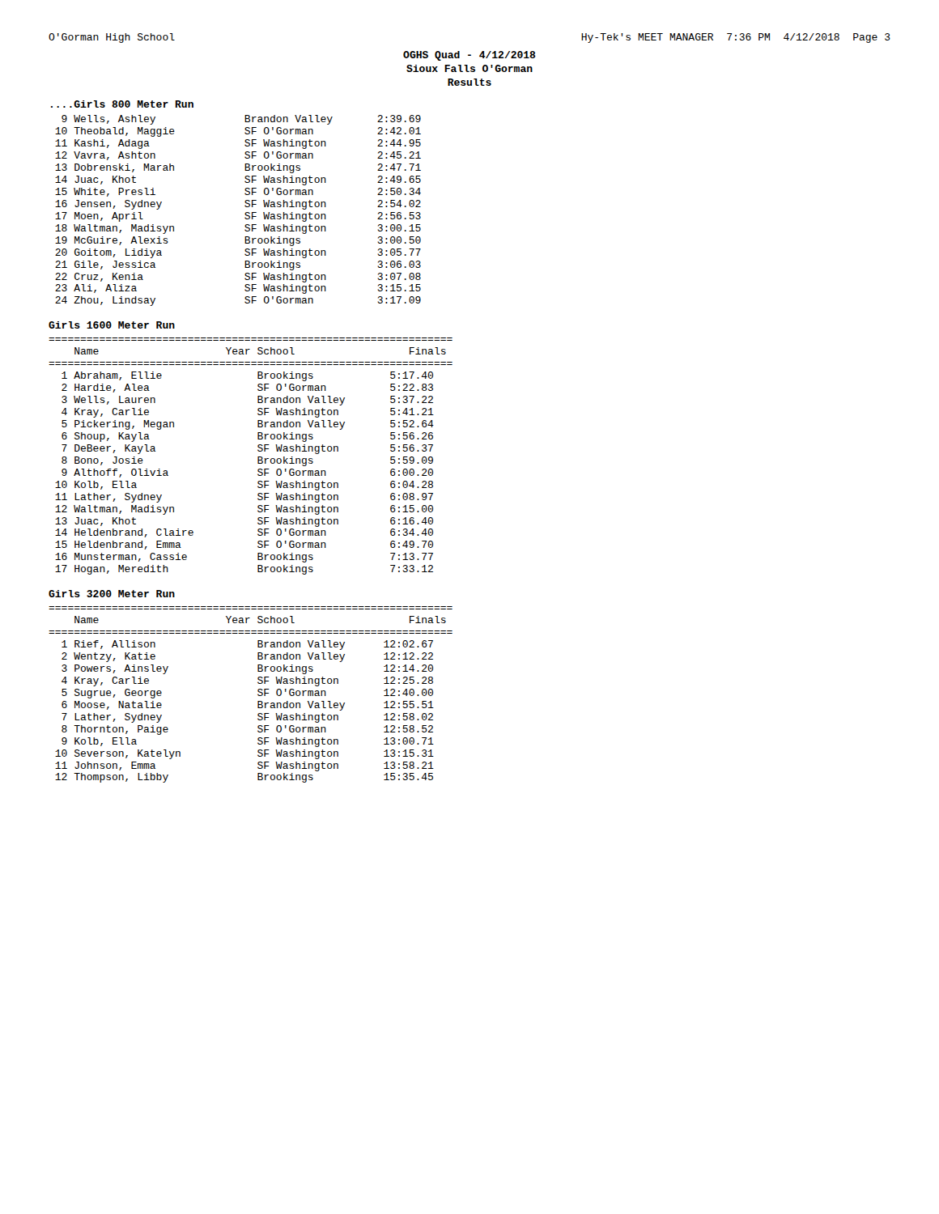O'Gorman High School Hy-Tek's MEET MANAGER 7:36 PM 4/12/2018 Page 3
OGHS Quad - 4/12/2018
Sioux Falls O'Gorman
Results
....Girls 800 Meter Run
  9 Wells, Ashley              Brandon Valley       2:39.69
 10 Theobald, Maggie           SF O'Gorman          2:42.01
 11 Kashi, Adaga               SF Washington        2:44.95
 12 Vavra, Ashton              SF O'Gorman          2:45.21
 13 Dobrenski, Marah           Brookings            2:47.71
 14 Juac, Khot                 SF Washington        2:49.65
 15 White, Presli              SF O'Gorman          2:50.34
 16 Jensen, Sydney             SF Washington        2:54.02
 17 Moen, April                SF Washington        2:56.53
 18 Waltman, Madisyn           SF Washington        3:00.15
 19 McGuire, Alexis            Brookings            3:00.50
 20 Goitom, Lidiya             SF Washington        3:05.77
 21 Gile, Jessica              Brookings            3:06.03
 22 Cruz, Kenia                SF Washington        3:07.08
 23 Ali, Aliza                 SF Washington        3:15.15
 24 Zhou, Lindsay              SF O'Gorman          3:17.09
Girls 1600 Meter Run
================================================================
    Name                    Year School                  Finals
================================================================
  1 Abraham, Ellie               Brookings            5:17.40
  2 Hardie, Alea                 SF O'Gorman          5:22.83
  3 Wells, Lauren                Brandon Valley       5:37.22
  4 Kray, Carlie                 SF Washington        5:41.21
  5 Pickering, Megan             Brandon Valley       5:52.64
  6 Shoup, Kayla                 Brookings            5:56.26
  7 DeBeer, Kayla                SF Washington        5:56.37
  8 Bono, Josie                  Brookings            5:59.09
  9 Althoff, Olivia              SF O'Gorman          6:00.20
 10 Kolb, Ella                   SF Washington        6:04.28
 11 Lather, Sydney               SF Washington        6:08.97
 12 Waltman, Madisyn             SF Washington        6:15.00
 13 Juac, Khot                   SF Washington        6:16.40
 14 Heldenbrand, Claire          SF O'Gorman          6:34.40
 15 Heldenbrand, Emma            SF O'Gorman          6:49.70
 16 Munsterman, Cassie           Brookings            7:13.77
 17 Hogan, Meredith              Brookings            7:33.12
Girls 3200 Meter Run
================================================================
    Name                    Year School                  Finals
================================================================
  1 Rief, Allison                Brandon Valley      12:02.67
  2 Wentzy, Katie                Brandon Valley      12:12.22
  3 Powers, Ainsley              Brookings           12:14.20
  4 Kray, Carlie                 SF Washington       12:25.28
  5 Sugrue, George               SF O'Gorman         12:40.00
  6 Moose, Natalie               Brandon Valley      12:55.51
  7 Lather, Sydney               SF Washington       12:58.02
  8 Thornton, Paige              SF O'Gorman         12:58.52
  9 Kolb, Ella                   SF Washington       13:00.71
 10 Severson, Katelyn            SF Washington       13:15.31
 11 Johnson, Emma                SF Washington       13:58.21
 12 Thompson, Libby              Brookings           15:35.45